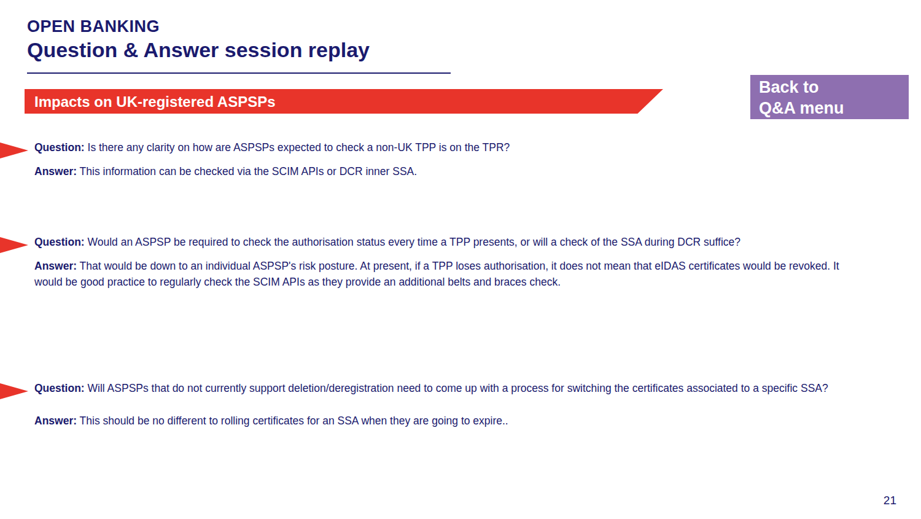OPEN BANKING
Question & Answer session replay
Impacts on UK-registered ASPSPs
Back to
Q&A menu
Question: Is there any clarity on how are ASPSPs expected to check a non-UK TPP is on the TPR?
Answer: This information can be checked via the SCIM APIs or DCR inner SSA.
Question: Would an ASPSP be required to check the authorisation status every time a TPP presents, or will a check of the SSA during DCR suffice?
Answer: That would be down to an individual ASPSP's risk posture. At present, if a TPP loses authorisation, it does not mean that eIDAS certificates would be revoked. It would be good practice to regularly check the SCIM APIs as they provide an additional belts and braces check.
Question: Will ASPSPs that do not currently support deletion/deregistration need to come up with a process for switching the certificates associated to a specific SSA?
Answer: This should be no different to rolling certificates for an SSA when they are going to expire..
21